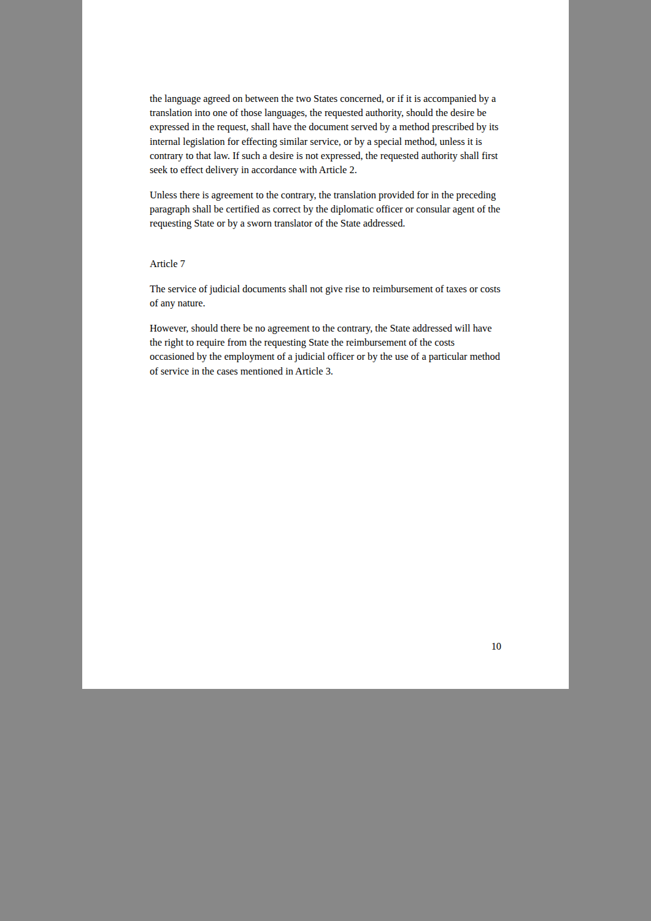the language agreed on between the two States concerned, or if it is accompanied by a translation into one of those languages, the requested authority, should the desire be expressed in the request, shall have the document served by a method prescribed by its internal legislation for effecting similar service, or by a special method, unless it is contrary to that law. If such a desire is not expressed, the requested authority shall first seek to effect delivery in accordance with Article 2.
Unless there is agreement to the contrary, the translation provided for in the preceding paragraph shall be certified as correct by the diplomatic officer or consular agent of the requesting State or by a sworn translator of the State addressed.
Article 7
The service of judicial documents shall not give rise to reimbursement of taxes or costs of any nature.
However, should there be no agreement to the contrary, the State addressed will have the right to require from the requesting State the reimbursement of the costs occasioned by the employment of a judicial officer or by the use of a particular method of service in the cases mentioned in Article 3.
10